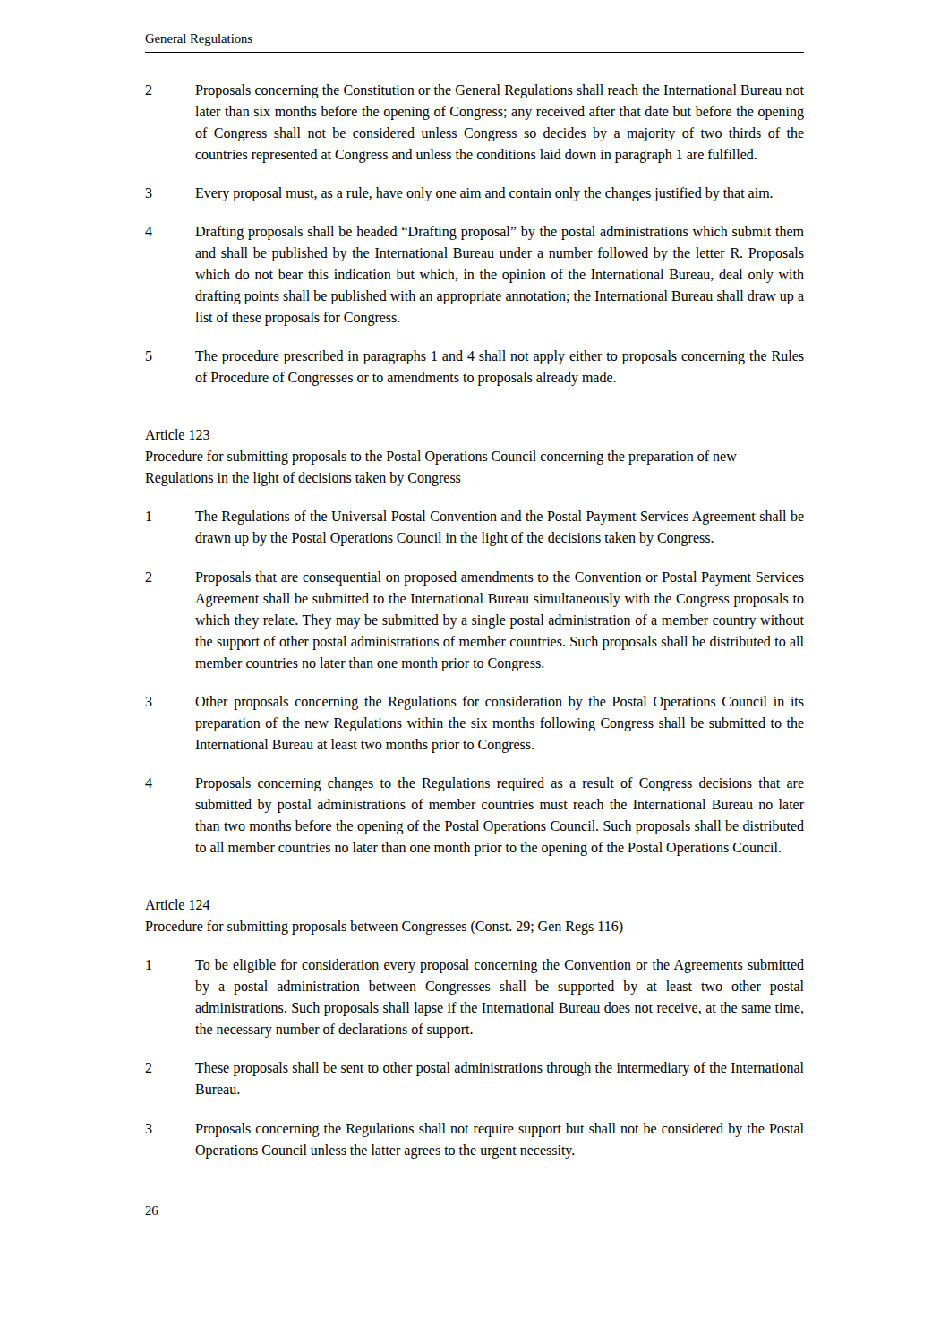General Regulations
2 Proposals concerning the Constitution or the General Regulations shall reach the International Bureau not later than six months before the opening of Congress; any received after that date but before the opening of Congress shall not be considered unless Congress so decides by a majority of two thirds of the countries represented at Congress and unless the conditions laid down in paragraph 1 are fulfilled.
3 Every proposal must, as a rule, have only one aim and contain only the changes justified by that aim.
4 Drafting proposals shall be headed “Drafting proposal” by the postal administrations which submit them and shall be published by the International Bureau under a number followed by the letter R. Proposals which do not bear this indication but which, in the opinion of the International Bureau, deal only with drafting points shall be published with an appropriate annotation; the International Bureau shall draw up a list of these proposals for Congress.
5 The procedure prescribed in paragraphs 1 and 4 shall not apply either to proposals concerning the Rules of Procedure of Congresses or to amendments to proposals already made.
Article 123 Procedure for submitting proposals to the Postal Operations Council concerning the preparation of new Regulations in the light of decisions taken by Congress
1 The Regulations of the Universal Postal Convention and the Postal Payment Services Agreement shall be drawn up by the Postal Operations Council in the light of the decisions taken by Congress.
2 Proposals that are consequential on proposed amendments to the Convention or Postal Payment Services Agreement shall be submitted to the International Bureau simultaneously with the Congress proposals to which they relate. They may be submitted by a single postal administration of a member country without the support of other postal administrations of member countries. Such proposals shall be distributed to all member countries no later than one month prior to Congress.
3 Other proposals concerning the Regulations for consideration by the Postal Operations Council in its preparation of the new Regulations within the six months following Congress shall be submitted to the International Bureau at least two months prior to Congress.
4 Proposals concerning changes to the Regulations required as a result of Congress decisions that are submitted by postal administrations of member countries must reach the International Bureau no later than two months before the opening of the Postal Operations Council. Such proposals shall be distributed to all member countries no later than one month prior to the opening of the Postal Operations Council.
Article 124 Procedure for submitting proposals between Congresses (Const. 29; Gen Regs 116)
1 To be eligible for consideration every proposal concerning the Convention or the Agreements submitted by a postal administration between Congresses shall be supported by at least two other postal administrations. Such proposals shall lapse if the International Bureau does not receive, at the same time, the necessary number of declarations of support.
2 These proposals shall be sent to other postal administrations through the intermediary of the International Bureau.
3 Proposals concerning the Regulations shall not require support but shall not be considered by the Postal Operations Council unless the latter agrees to the urgent necessity.
26